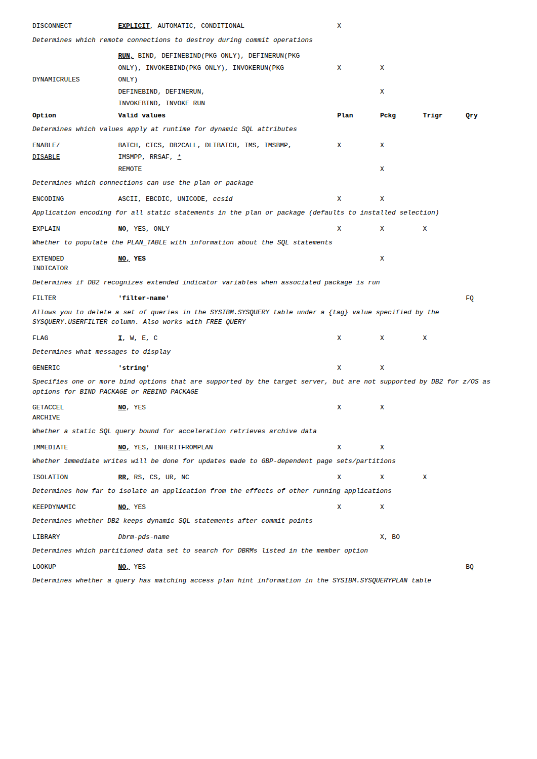| DISCONNECT | EXPLICIT , AUTOMATIC, CONDITIONAL | X | | | |
| Determines which remote connections to destroy during commit operations |
| | RUN, BIND, DEFINEBIND(PKG ONLY), DEFINERUN(PKG | | | | |
| | ONLY), INVOKEBIND(PKG ONLY), INVOKERUN(PKG | X | X | | |
| DYNAMICRULES | ONLY) | | | | |
| | DEFINEBIND, DEFINERUN, | | X | | |
| | INVOKEBIND, INVOKE RUN | | | |
| Option | Valid values | Plan | Pckg | Trigr | Qry |
| Determines which values apply at runtime for dynamic SQL attributes |
| ENABLE/ | BATCH, CICS, DB2CALL, DLIBATCH, IMS, IMSBMP, | X | X | | |
| DISABLE | IMSMPP, RRSAF, * | | |
| | REMOTE | | X | | |
| Determines which connections can use the plan or package |
| ENCODING | ASCII, EBCDIC, UNICODE, ccsid | X | X | | |
| Application encoding for all static statements in the plan or package (defaults to installed selection) |
| EXPLAIN | NO , YES, ONLY | X | X | X | |
| Whether to populate the PLAN_TABLE with information about the SQL statements |
| EXTENDED INDICATOR | NO, YES | | X | | |
| Determines if DB2 recognizes extended indicator variables when associated package is run |
| FILTER | 'filter-name' | | | | FQ |
| Allows you to delete a set of queries in the SYSIBM.SYSQUERY table under a {tag} value specified by the SYSQUERY.USERFILTER column. Also works with FREE QUERY |
| FLAG | I , W, E, C | X | X | X | |
| Determines what messages to display |
| GENERIC | 'string' | X | X | | |
| Specifies one or more bind options that are supported by the target server, but are not supported by DB2 for z/OS as options for BIND PACKAGE or REBIND PACKAGE |
| GETACCEL ARCHIVE | NO , YES | X | X | | |
| Whether a static SQL query bound for acceleration retrieves archive data |
| IMMEDIATE | NO, YES, INHERITFROMPLAN | X | X | | |
| Whether immediate writes will be done for updates made to GBP-dependent page sets/partitions |
| ISOLATION | RR, RS, CS, UR, NC | X | X | X | |
| Determines how far to isolate an application from the effects of other running applications |
| KEEPDYNAMIC | NO, YES | X | X | | |
| Determines whether DB2 keeps dynamic SQL statements after commit points |
| LIBRARY | Dbrm-pds-name | | X, BO | | |
| Determines which partitioned data set to search for DBRMs listed in the member option |
| LOOKUP | NO, YES | | | | BQ |
| Determines whether a query has matching access plan hint information in the SYSIBM.SYSQUERYPLAN table |